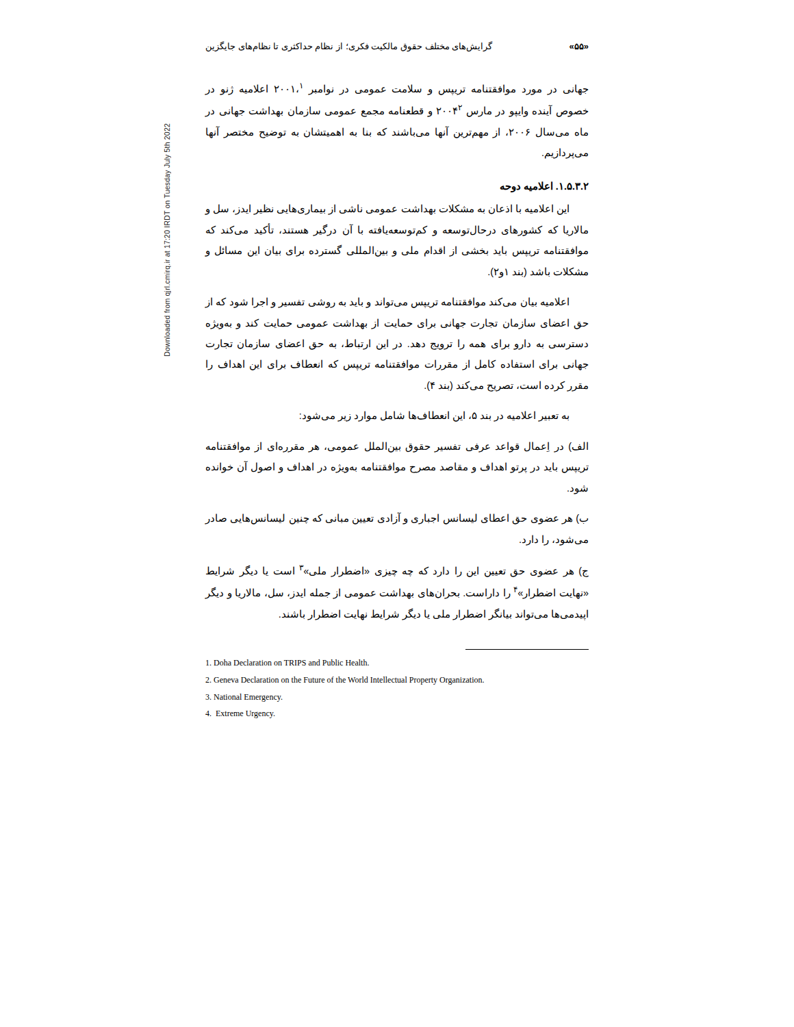Downloaded from qjrl.cmirq.ir at 17:20 IRDT on Tuesday July 5th 2022
«۵۵» گرایش‌های مختلف حقوق مالکیت فکری؛ از نظام حداکثری تا نظام‌های جایگزین
جهانی در مورد موافقتنامه تریپس و سلامت عمومی در نوامبر ۲۰۰۱،۱ اعلامیه ژنو در خصوص آینده وایپو در مارس ۲۰۰۴۲ و قطعنامه مجمع عمومی سازمان بهداشت جهانی در ماه می‌سال ۲۰۰۶، از مهم‌ترین آنها می‌باشند که بنا به اهمیتشان به توضیح مختصر آنها می‌پردازیم.
۱.۵.۳.۲. اعلامیه دوحه
این اعلامیه با اذعان به مشکلات بهداشت عمومی ناشی از بیماری‌هایی نظیر ایدز، سل و مالاریا که کشورهای درحال‌توسعه و کم‌توسعه‌یافته با آن درگیر هستند، تأکید می‌کند که موافقتنامه تریپس باید بخشی از اقدام ملی و بین‌المللی گسترده برای بیان این مسائل و مشکلات باشد (بند ۱و۲).
اعلامیه بیان می‌کند موافقتنامه تریپس می‌تواند و باید به روشی تفسیر و اجرا شود که از حق اعضای سازمان تجارت جهانی برای حمایت از بهداشت عمومی حمایت کند و به‌ویژه دسترسی به دارو برای همه را ترویج دهد. در این ارتباط، به حق اعضای سازمان تجارت جهانی برای استفاده کامل از مقررات موافقتنامه تریپس که انعطاف برای این اهداف را مقرر کرده است، تصریح می‌کند (بند ۴).
به تعبیر اعلامیه در بند ۵، این انعطاف‌ها شامل موارد زیر می‌شود:
الف) در اِعمال قواعد عرفی تفسیر حقوق بین‌الملل عمومی، هر مقرره‌ای از موافقتنامه تریپس باید در پرتو اهداف و مقاصد مصرح موافقتنامه به‌ویژه در اهداف و اصول آن خوانده شود.
ب) هر عضوی حق اعطای لیسانس اجباری و آزادی تعیین مبانی که چنین لیسانس‌هایی صادر می‌شود، را دارد.
ج) هر عضوی حق تعیین این را دارد که چه چیزی «اضطرار ملی»۳ است یا دیگر شرایط «نهایت اضطرار»۴ را داراست. بحران‌های بهداشت عمومی از جمله ایدز، سل، مالاریا و دیگر اپیدمی‌ها می‌تواند بیانگر اضطرار ملی یا دیگر شرایط نهایت اضطرار باشند.
1. Doha Declaration on TRIPS and Public Health.
2. Geneva Declaration on the Future of the World Intellectual Property Organization.
3. National Emergency.
4. Extreme Urgency.